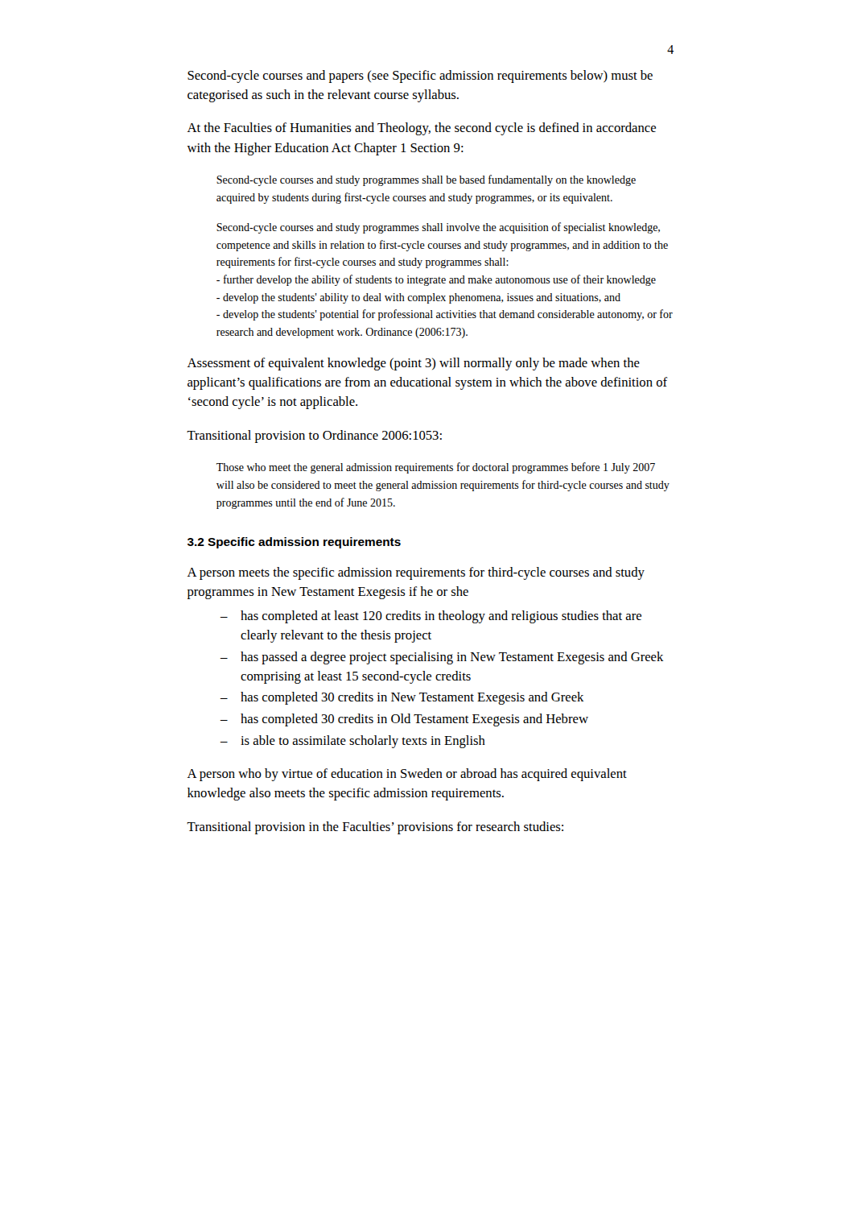4
Second-cycle courses and papers (see Specific admission requirements below) must be categorised as such in the relevant course syllabus.
At the Faculties of Humanities and Theology, the second cycle is defined in accordance with the Higher Education Act Chapter 1 Section 9:
Second-cycle courses and study programmes shall be based fundamentally on the knowledge acquired by students during first-cycle courses and study programmes, or its equivalent.
Second-cycle courses and study programmes shall involve the acquisition of specialist knowledge, competence and skills in relation to first-cycle courses and study programmes, and in addition to the requirements for first-cycle courses and study programmes shall:
- further develop the ability of students to integrate and make autonomous use of their knowledge
- develop the students' ability to deal with complex phenomena, issues and situations, and
- develop the students' potential for professional activities that demand considerable autonomy, or for research and development work. Ordinance (2006:173).
Assessment of equivalent knowledge (point 3) will normally only be made when the applicant’s qualifications are from an educational system in which the above definition of ‘second cycle’ is not applicable.
Transitional provision to Ordinance 2006:1053:
Those who meet the general admission requirements for doctoral programmes before 1 July 2007 will also be considered to meet the general admission requirements for third-cycle courses and study programmes until the end of June 2015.
3.2 Specific admission requirements
A person meets the specific admission requirements for third-cycle courses and study programmes in New Testament Exegesis if he or she
has completed at least 120 credits in theology and religious studies that are clearly relevant to the thesis project
has passed a degree project specialising in New Testament Exegesis and Greek comprising at least 15 second-cycle credits
has completed 30 credits in New Testament Exegesis and Greek
has completed 30 credits in Old Testament Exegesis and Hebrew
is able to assimilate scholarly texts in English
A person who by virtue of education in Sweden or abroad has acquired equivalent knowledge also meets the specific admission requirements.
Transitional provision in the Faculties’ provisions for research studies: